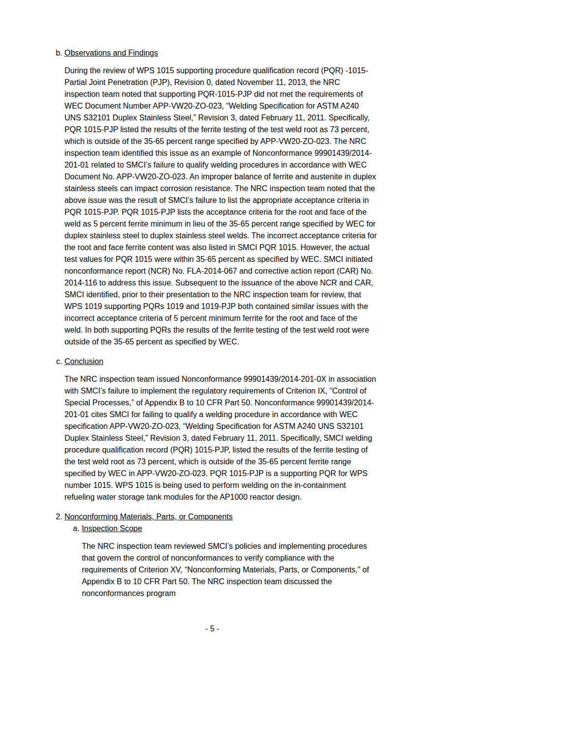Observations and Findings
During the review of WPS 1015 supporting procedure qualification record (PQR) -1015-Partial Joint Penetration (PJP), Revision 0, dated November 11, 2013, the NRC inspection team noted that supporting PQR-1015-PJP did not met the requirements of WEC Document Number APP-VW20-ZO-023, “Welding Specification for ASTM A240 UNS S32101 Duplex Stainless Steel,” Revision 3, dated February 11, 2011. Specifically, PQR 1015-PJP listed the results of the ferrite testing of the test weld root as 73 percent, which is outside of the 35-65 percent range specified by APP-VW20-ZO-023. The NRC inspection team identified this issue as an example of Nonconformance 99901439/2014-201-01 related to SMCI’s failure to qualify welding procedures in accordance with WEC Document No. APP-VW20-ZO-023. An improper balance of ferrite and austenite in duplex stainless steels can impact corrosion resistance. The NRC inspection team noted that the above issue was the result of SMCI’s failure to list the appropriate acceptance criteria in PQR 1015-PJP. PQR 1015-PJP lists the acceptance criteria for the root and face of the weld as 5 percent ferrite minimum in lieu of the 35-65 percent range specified by WEC for duplex stainless steel to duplex stainless steel welds. The incorrect acceptance criteria for the root and face ferrite content was also listed in SMCI PQR 1015. However, the actual test values for PQR 1015 were within 35-65 percent as specified by WEC. SMCI initiated nonconformance report (NCR) No. FLA-2014-067 and corrective action report (CAR) No. 2014-116 to address this issue. Subsequent to the issuance of the above NCR and CAR, SMCI identified, prior to their presentation to the NRC inspection team for review, that WPS 1019 supporting PQRs 1019 and 1019-PJP both contained similar issues with the incorrect acceptance criteria of 5 percent minimum ferrite for the root and face of the weld. In both supporting PQRs the results of the ferrite testing of the test weld root were outside of the 35-65 percent as specified by WEC.
Conclusion
The NRC inspection team issued Nonconformance 99901439/2014-201-0X in association with SMCI’s failure to implement the regulatory requirements of Criterion IX, “Control of Special Processes,” of Appendix B to 10 CFR Part 50. Nonconformance 99901439/2014-201-01 cites SMCI for failing to qualify a welding procedure in accordance with WEC specification APP-VW20-ZO-023, “Welding Specification for ASTM A240 UNS S32101 Duplex Stainless Steel,” Revision 3, dated February 11, 2011. Specifically, SMCI welding procedure qualification record (PQR) 1015-PJP, listed the results of the ferrite testing of the test weld root as 73 percent, which is outside of the 35-65 percent ferrite range specified by WEC in APP-VW20-ZO-023. PQR 1015-PJP is a supporting PQR for WPS number 1015. WPS 1015 is being used to perform welding on the in-containment refueling water storage tank modules for the AP1000 reactor design.
Nonconforming Materials, Parts, or Components
Inspection Scope
The NRC inspection team reviewed SMCI’s policies and implementing procedures that govern the control of nonconformances to verify compliance with the requirements of Criterion XV, “Nonconforming Materials, Parts, or Components,” of Appendix B to 10 CFR Part 50. The NRC inspection team discussed the nonconformances program
- 5 -